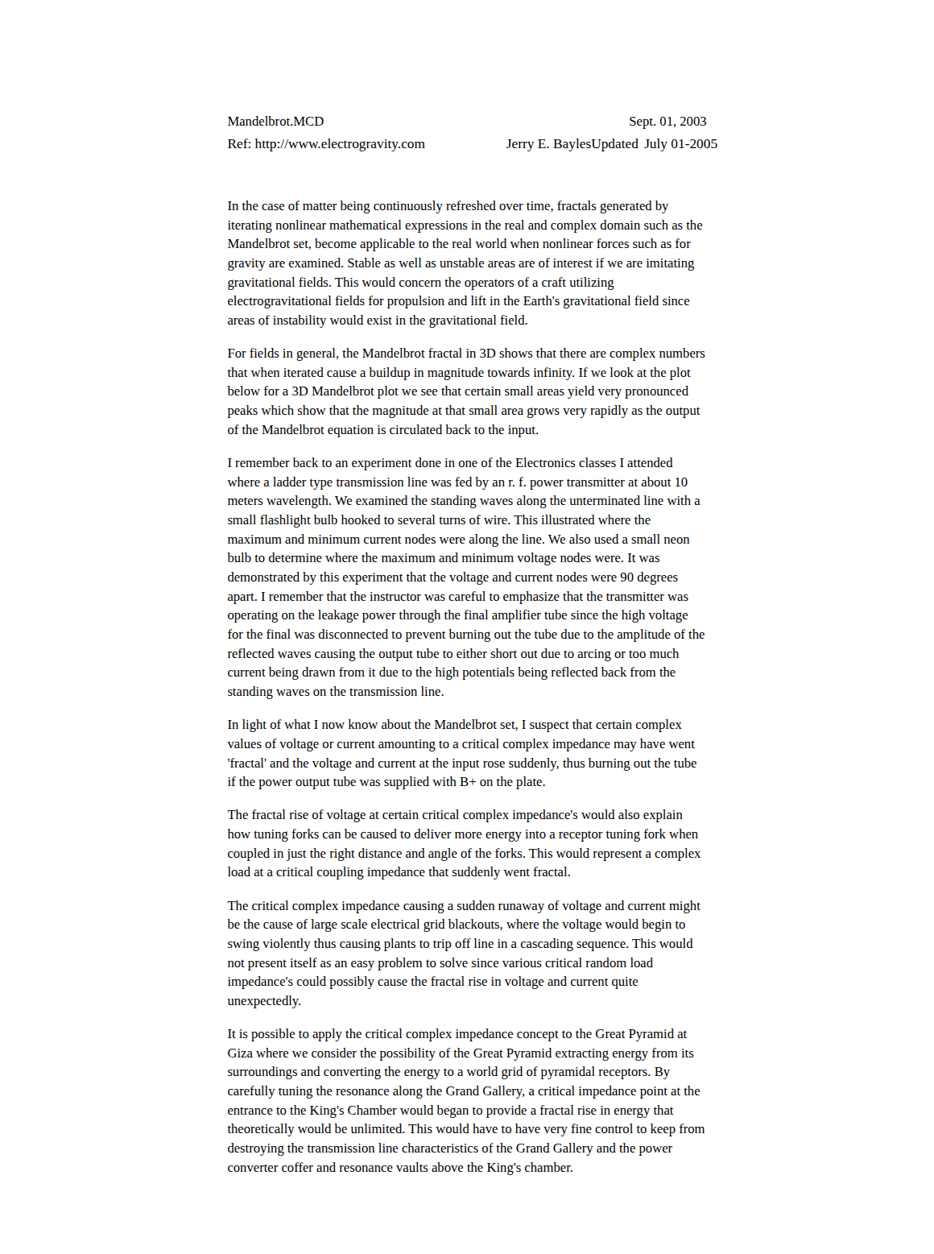Mandelbrot.MCD Sept. 01, 2003
Ref: http://www.electrogravity.com Jerry E. Bayles UpdatedJuly 01-2005
In the case of matter being continuously refreshed over time, fractals generated by iterating nonlinear mathematical expressions in the real and complex domain such as the Mandelbrot set, become applicable to the real world when nonlinear forces such as for gravity are examined. Stable as well as unstable areas are of interest if we are imitating gravitational fields. This would concern the operators of a craft utilizing electrogravitational fields for propulsion and lift in the Earth's gravitational field since areas of instability would exist in the gravitational field.
For fields in general, the Mandelbrot fractal in 3D shows that there are complex numbers that when iterated cause a buildup in magnitude towards infinity. If we look at the plot below for a 3D Mandelbrot plot we see that certain small areas yield very pronounced peaks which show that the magnitude at that small area grows very rapidly as the output of the Mandelbrot equation is circulated back to the input.
I remember back to an experiment done in one of the Electronics classes I attended where a ladder type transmission line was fed by an r. f. power transmitter at about 10 meters wavelength. We examined the standing waves along the unterminated line with a small flashlight bulb hooked to several turns of wire. This illustrated where the maximum and minimum current nodes were along the line. We also used a small neon bulb to determine where the maximum and minimum voltage nodes were. It was demonstrated by this experiment that the voltage and current nodes were 90 degrees apart. I remember that the instructor was careful to emphasize that the transmitter was operating on the leakage power through the final amplifier tube since the high voltage for the final was disconnected to prevent burning out the tube due to the amplitude of the reflected waves causing the output tube to either short out due to arcing or too much current being drawn from it due to the high potentials being reflected back from the standing waves on the transmission line.
In light of what I now know about the Mandelbrot set, I suspect that certain complex values of voltage or current amounting to a critical complex impedance may have went 'fractal' and the voltage and current at the input rose suddenly, thus burning out the tube if the power output tube was supplied with B+ on the plate.
The fractal rise of voltage at certain critical complex impedance's would also explain how tuning forks can be caused to deliver more energy into a receptor tuning fork when coupled in just the right distance and angle of the forks. This would represent a complex load at a critical coupling impedance that suddenly went fractal.
The critical complex impedance causing a sudden runaway of voltage and current might be the cause of large scale electrical grid blackouts, where the voltage would begin to swing violently thus causing plants to trip off line in a cascading sequence. This would not present itself as an easy problem to solve since various critical random load impedance's could possibly cause the fractal rise in voltage and current quite unexpectedly.
It is possible to apply the critical complex impedance concept to the Great Pyramid at Giza where we consider the possibility of the Great Pyramid extracting energy from its surroundings and converting the energy to a world grid of pyramidal receptors. By carefully tuning the resonance along the Grand Gallery, a critical impedance point at the entrance to the King's Chamber would began to provide a fractal rise in energy that theoretically would be unlimited. This would have to have very fine control to keep from destroying the transmission line characteristics of the Grand Gallery and the power converter coffer and resonance vaults above the King's chamber.